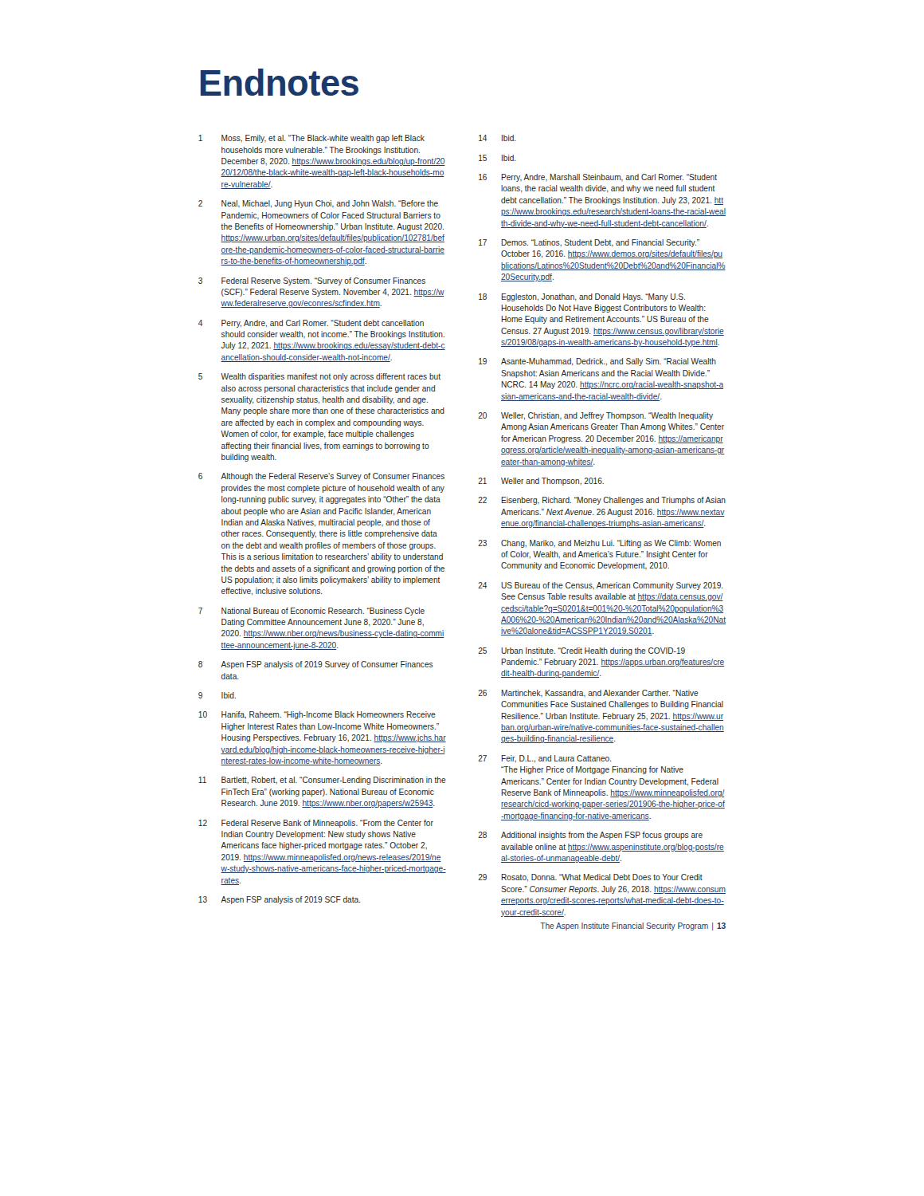Endnotes
Moss, Emily, et al. “The Black-white wealth gap left Black households more vulnerable.” The Brookings Institution. December 8, 2020. https://www.brookings.edu/blog/up-front/2020/12/08/the-black-white-wealth-gap-left-black-households-more-vulnerable/.
Neal, Michael, Jung Hyun Choi, and John Walsh. “Before the Pandemic, Homeowners of Color Faced Structural Barriers to the Benefits of Homeownership.” Urban Institute. August 2020. https://www.urban.org/sites/default/files/publication/102781/before-the-pandemic-homeowners-of-color-faced-structural-barriers-to-the-benefits-of-homeownership.pdf.
Federal Reserve System. “Survey of Consumer Finances (SCF).” Federal Reserve System. November 4, 2021. https://www.federalreserve.gov/econres/scfindex.htm.
Perry, Andre, and Carl Romer. “Student debt cancellation should consider wealth, not income.” The Brookings Institution. July 12, 2021. https://www.brookings.edu/essay/student-debt-cancellation-should-consider-wealth-not-income/.
Wealth disparities manifest not only across different races but also across personal characteristics that include gender and sexuality, citizenship status, health and disability, and age. Many people share more than one of these characteristics and are affected by each in complex and compounding ways. Women of color, for example, face multiple challenges affecting their financial lives, from earnings to borrowing to building wealth.
Although the Federal Reserve’s Survey of Consumer Finances provides the most complete picture of household wealth of any long-running public survey, it aggregates into “Other” the data about people who are Asian and Pacific Islander, American Indian and Alaska Natives, multiracial people, and those of other races. Consequently, there is little comprehensive data on the debt and wealth profiles of members of those groups. This is a serious limitation to researchers’ ability to understand the debts and assets of a significant and growing portion of the US population; it also limits policymakers’ ability to implement effective, inclusive solutions.
National Bureau of Economic Research. “Business Cycle Dating Committee Announcement June 8, 2020.” June 8, 2020. https://www.nber.org/news/business-cycle-dating-committee-announcement-june-8-2020.
Aspen FSP analysis of 2019 Survey of Consumer Finances data.
Ibid.
Hanifa, Raheem. “High-Income Black Homeowners Receive Higher Interest Rates than Low-Income White Homeowners.” Housing Perspectives. February 16, 2021. https://www.jchs.harvard.edu/blog/high-income-black-homeowners-receive-higher-interest-rates-low-income-white-homeowners.
Bartlett, Robert, et al. “Consumer-Lending Discrimination in the FinTech Era” (working paper). National Bureau of Economic Research. June 2019. https://www.nber.org/papers/w25943.
Federal Reserve Bank of Minneapolis. “From the Center for Indian Country Development: New study shows Native Americans face higher-priced mortgage rates.” October 2, 2019. https://www.minneapolisfed.org/news-releases/2019/new-study-shows-native-americans-face-higher-priced-mortgage-rates.
Aspen FSP analysis of 2019 SCF data.
Ibid.
Ibid.
Perry, Andre, Marshall Steinbaum, and Carl Romer. “Student loans, the racial wealth divide, and why we need full student debt cancellation.” The Brookings Institution. July 23, 2021. https://www.brookings.edu/research/student-loans-the-racial-wealth-divide-and-why-we-need-full-student-debt-cancellation/.
Demos. “Latinos, Student Debt, and Financial Security.” October 16, 2016. https://www.demos.org/sites/default/files/publications/Latinos%20Student%20Debt%20and%20Financial%20Security.pdf.
Eggleston, Jonathan, and Donald Hays. “Many U.S. Households Do Not Have Biggest Contributors to Wealth: Home Equity and Retirement Accounts.” US Bureau of the Census. 27 August 2019. https://www.census.gov/library/stories/2019/08/gaps-in-wealth-americans-by-household-type.html.
Asante-Muhammad, Dedrick., and Sally Sim. “Racial Wealth Snapshot: Asian Americans and the Racial Wealth Divide.” NCRC. 14 May 2020. https://ncrc.org/racial-wealth-snapshot-asian-americans-and-the-racial-wealth-divide/.
Weller, Christian, and Jeffrey Thompson. “Wealth Inequality Among Asian Americans Greater Than Among Whites.” Center for American Progress. 20 December 2016. https://americanprogress.org/article/wealth-inequality-among-asian-americans-greater-than-among-whites/.
Weller and Thompson, 2016.
Eisenberg, Richard. “Money Challenges and Triumphs of Asian Americans.” Next Avenue. 26 August 2016. https://www.nextavenue.org/financial-challenges-triumphs-asian-americans/.
Chang, Mariko, and Meizhu Lui. “Lifting as We Climb: Women of Color, Wealth, and America’s Future.” Insight Center for Community and Economic Development, 2010.
US Bureau of the Census, American Community Survey 2019. See Census Table results available at https://data.census.gov/cedsci/table?q=S0201&t=001%20-%20Total%20population%3A006%20-%20American%20Indian%20and%20Alaska%20Native%20alone&tid=ACSSPP1Y2019.S0201.
Urban Institute. “Credit Health during the COVID-19 Pandemic.” February 2021. https://apps.urban.org/features/credit-health-during-pandemic/.
Martinchek, Kassandra, and Alexander Carther. “Native Communities Face Sustained Challenges to Building Financial Resilience.” Urban Institute. February 25, 2021. https://www.urban.org/urban-wire/native-communities-face-sustained-challenges-building-financial-resilience.
Feir, D.L., and Laura Cattaneo.
“The Higher Price of Mortgage Financing for Native Americans.” Center for Indian Country Development, Federal Reserve Bank of Minneapolis. https://www.minneapolisfed.org/research/cicd-working-paper-series/201906-the-higher-price-of-mortgage-financing-for-native-americans.
Additional insights from the Aspen FSP focus groups are available online at https://www.aspeninstitute.org/blog-posts/real-stories-of-unmanageable-debt/.
Rosato, Donna. “What Medical Debt Does to Your Credit Score.” Consumer Reports. July 26, 2018. https://www.consumerreports.org/credit-scores-reports/what-medical-debt-does-to-your-credit-score/.
The Aspen Institute Financial Security Program|13